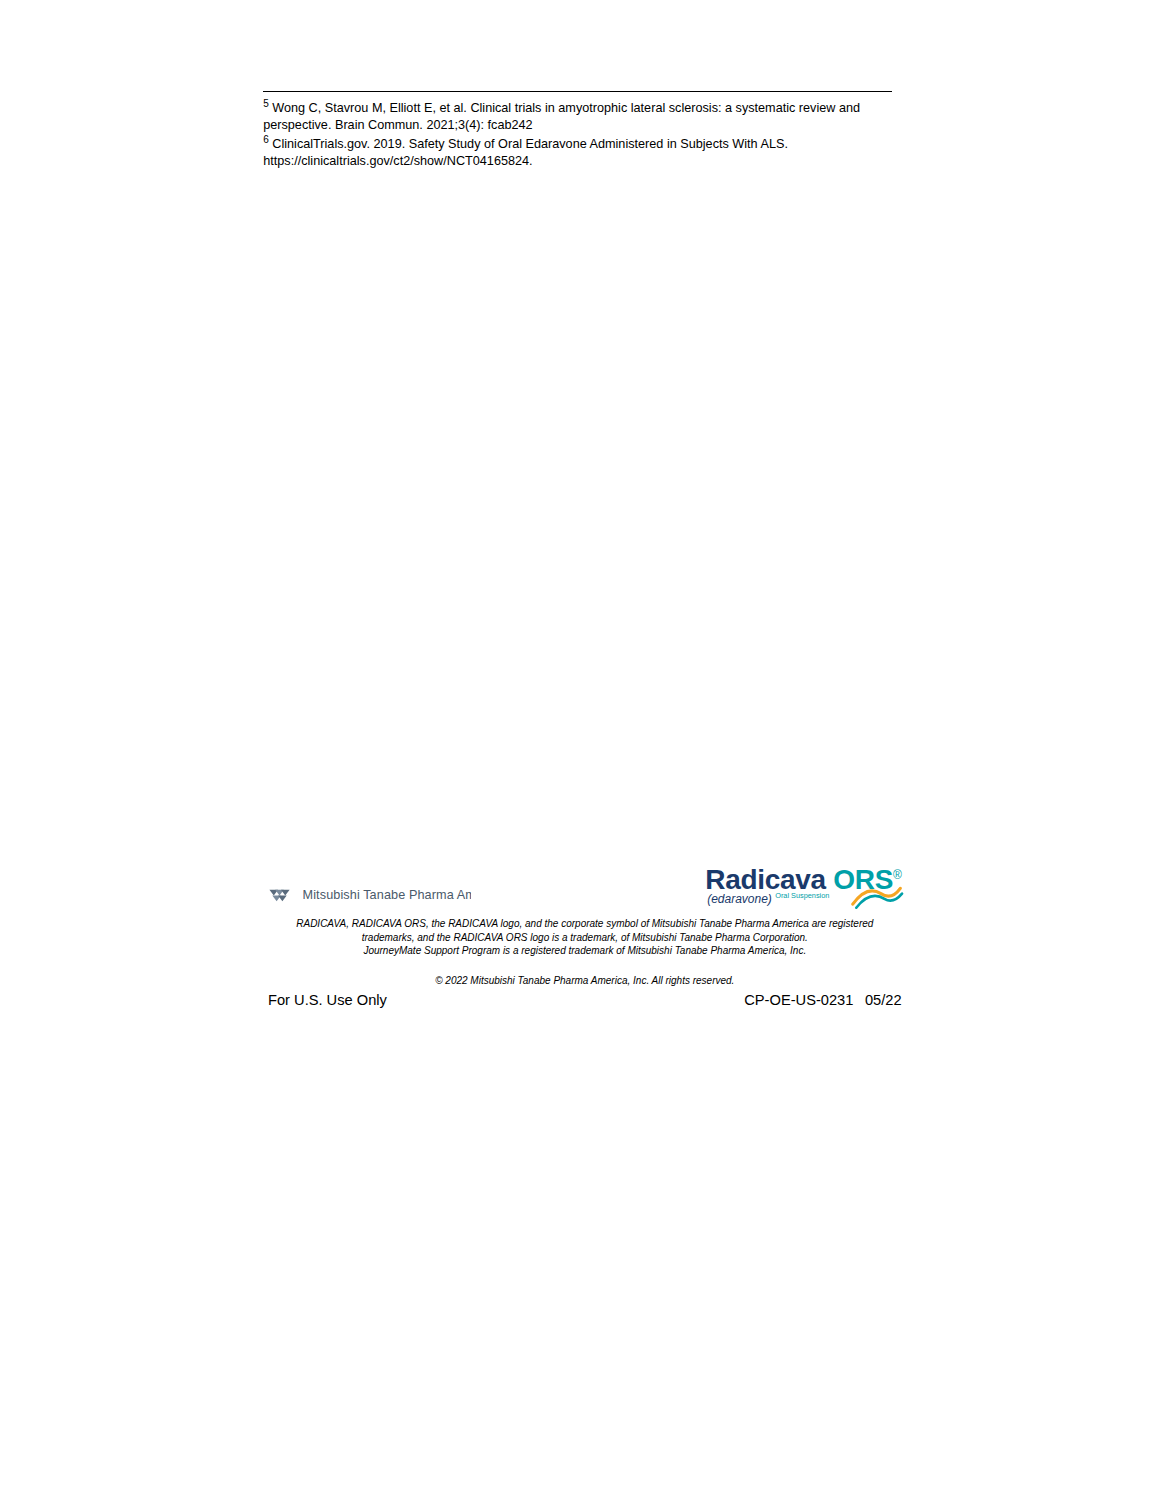5 Wong C, Stavrou M, Elliott E, et al. Clinical trials in amyotrophic lateral sclerosis: a systematic review and perspective. Brain Commun. 2021;3(4): fcab242
6 ClinicalTrials.gov. 2019. Safety Study of Oral Edaravone Administered in Subjects With ALS. https://clinicaltrials.gov/ct2/show/NCT04165824.
Mitsubishi Tanabe Pharma America
Radicava ORS®
(edaravone) Oral Suspension
RADICAVA, RADICAVA ORS, the RADICAVA logo, and the corporate symbol of Mitsubishi Tanabe Pharma America are registered trademarks, and the RADICAVA ORS logo is a trademark, of Mitsubishi Tanabe Pharma Corporation.
JourneyMate Support Program is a registered trademark of Mitsubishi Tanabe Pharma America, Inc.
© 2022 Mitsubishi Tanabe Pharma America, Inc. All rights reserved.
For U.S. Use Only
CP-OE-US-0231 05/22